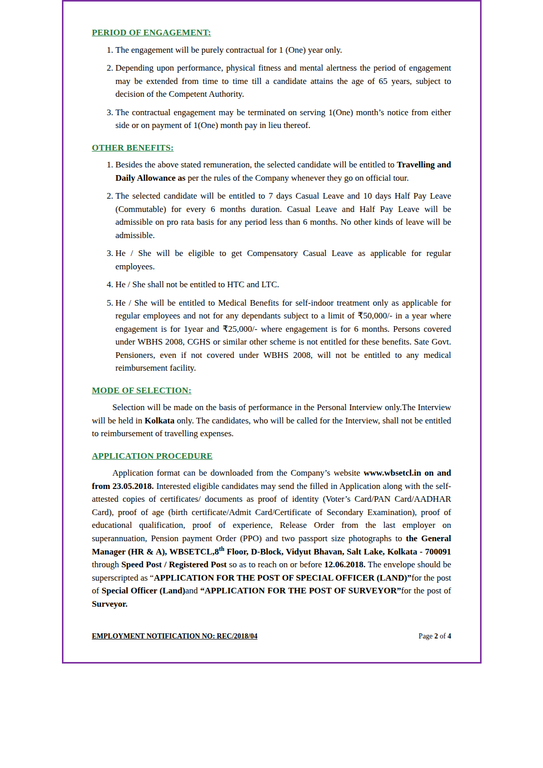PERIOD OF ENGAGEMENT:
The engagement will be purely contractual for 1 (One) year only.
Depending upon performance, physical fitness and mental alertness the period of engagement may be extended from time to time till a candidate attains the age of 65 years, subject to decision of the Competent Authority.
The contractual engagement may be terminated on serving 1(One) month’s notice from either side or on payment of 1(One) month pay in lieu thereof.
OTHER BENEFITS:
Besides the above stated remuneration, the selected candidate will be entitled to Travelling and Daily Allowance as per the rules of the Company whenever they go on official tour.
The selected candidate will be entitled to 7 days Casual Leave and 10 days Half Pay Leave (Commutable) for every 6 months duration. Casual Leave and Half Pay Leave will be admissible on pro rata basis for any period less than 6 months. No other kinds of leave will be admissible.
He / She will be eligible to get Compensatory Casual Leave as applicable for regular employees.
He / She shall not be entitled to HTC and LTC.
He / She will be entitled to Medical Benefits for self-indoor treatment only as applicable for regular employees and not for any dependants subject to a limit of ₹50,000/- in a year where engagement is for 1year and ₹25,000/- where engagement is for 6 months. Persons covered under WBHS 2008, CGHS or similar other scheme is not entitled for these benefits. Sate Govt. Pensioners, even if not covered under WBHS 2008, will not be entitled to any medical reimbursement facility.
MODE OF SELECTION:
Selection will be made on the basis of performance in the Personal Interview only.The Interview will be held in Kolkata only. The candidates, who will be called for the Interview, shall not be entitled to reimbursement of travelling expenses.
APPLICATION PROCEDURE
Application format can be downloaded from the Company’s website www.wbsetcl.in on and from 23.05.2018. Interested eligible candidates may send the filled in Application along with the self-attested copies of certificates/ documents as proof of identity (Voter’s Card/PAN Card/AADHAR Card), proof of age (birth certificate/Admit Card/Certificate of Secondary Examination), proof of educational qualification, proof of experience, Release Order from the last employer on superannuation, Pension payment Order (PPO) and two passport size photographs to the General Manager (HR & A), WBSETCL,8th Floor, D-Block, Vidyut Bhavan, Salt Lake, Kolkata - 700091 through Speed Post / Registered Post so as to reach on or before 12.06.2018. The envelope should be superscripted as “APPLICATION FOR THE POST OF SPECIAL OFFICER (LAND)”for the post of Special Officer (Land) and “APPLICATION FOR THE POST OF SURVEYOR”for the post of Surveyor.
EMPLOYMENT NOTIFICATION NO: REC/2018/04 Page 2 of 4